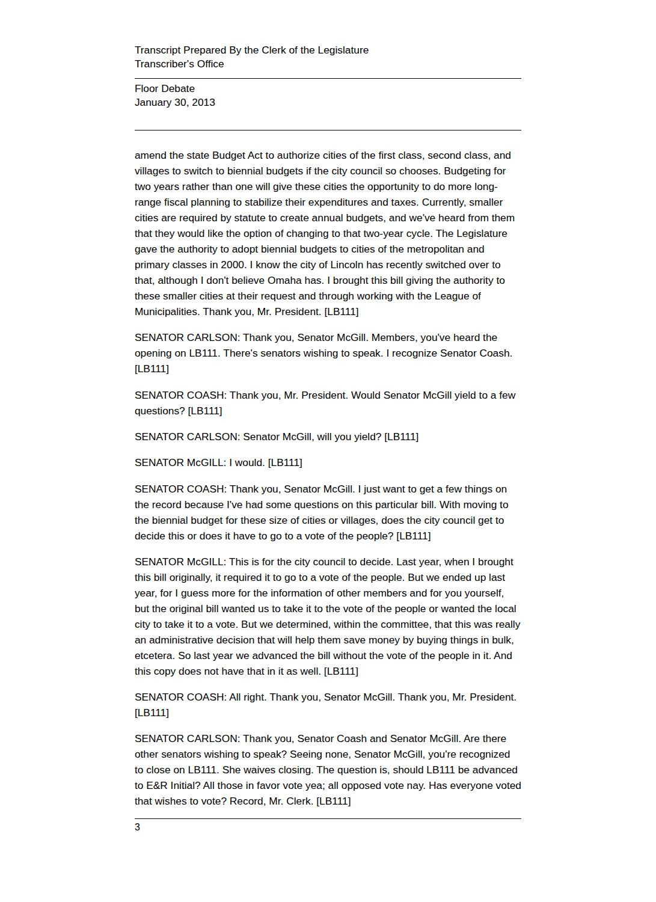Transcript Prepared By the Clerk of the Legislature
Transcriber's Office
Floor Debate
January 30, 2013
amend the state Budget Act to authorize cities of the first class, second class, and villages to switch to biennial budgets if the city council so chooses. Budgeting for two years rather than one will give these cities the opportunity to do more long-range fiscal planning to stabilize their expenditures and taxes. Currently, smaller cities are required by statute to create annual budgets, and we've heard from them that they would like the option of changing to that two-year cycle. The Legislature gave the authority to adopt biennial budgets to cities of the metropolitan and primary classes in 2000. I know the city of Lincoln has recently switched over to that, although I don't believe Omaha has. I brought this bill giving the authority to these smaller cities at their request and through working with the League of Municipalities. Thank you, Mr. President. [LB111]
SENATOR CARLSON: Thank you, Senator McGill. Members, you've heard the opening on LB111. There's senators wishing to speak. I recognize Senator Coash. [LB111]
SENATOR COASH: Thank you, Mr. President. Would Senator McGill yield to a few questions? [LB111]
SENATOR CARLSON: Senator McGill, will you yield? [LB111]
SENATOR McGILL: I would. [LB111]
SENATOR COASH: Thank you, Senator McGill. I just want to get a few things on the record because I've had some questions on this particular bill. With moving to the biennial budget for these size of cities or villages, does the city council get to decide this or does it have to go to a vote of the people? [LB111]
SENATOR McGILL: This is for the city council to decide. Last year, when I brought this bill originally, it required it to go to a vote of the people. But we ended up last year, for I guess more for the information of other members and for you yourself, but the original bill wanted us to take it to the vote of the people or wanted the local city to take it to a vote. But we determined, within the committee, that this was really an administrative decision that will help them save money by buying things in bulk, etcetera. So last year we advanced the bill without the vote of the people in it. And this copy does not have that in it as well. [LB111]
SENATOR COASH: All right. Thank you, Senator McGill. Thank you, Mr. President. [LB111]
SENATOR CARLSON: Thank you, Senator Coash and Senator McGill. Are there other senators wishing to speak? Seeing none, Senator McGill, you're recognized to close on LB111. She waives closing. The question is, should LB111 be advanced to E&R Initial? All those in favor vote yea; all opposed vote nay. Has everyone voted that wishes to vote? Record, Mr. Clerk. [LB111]
3